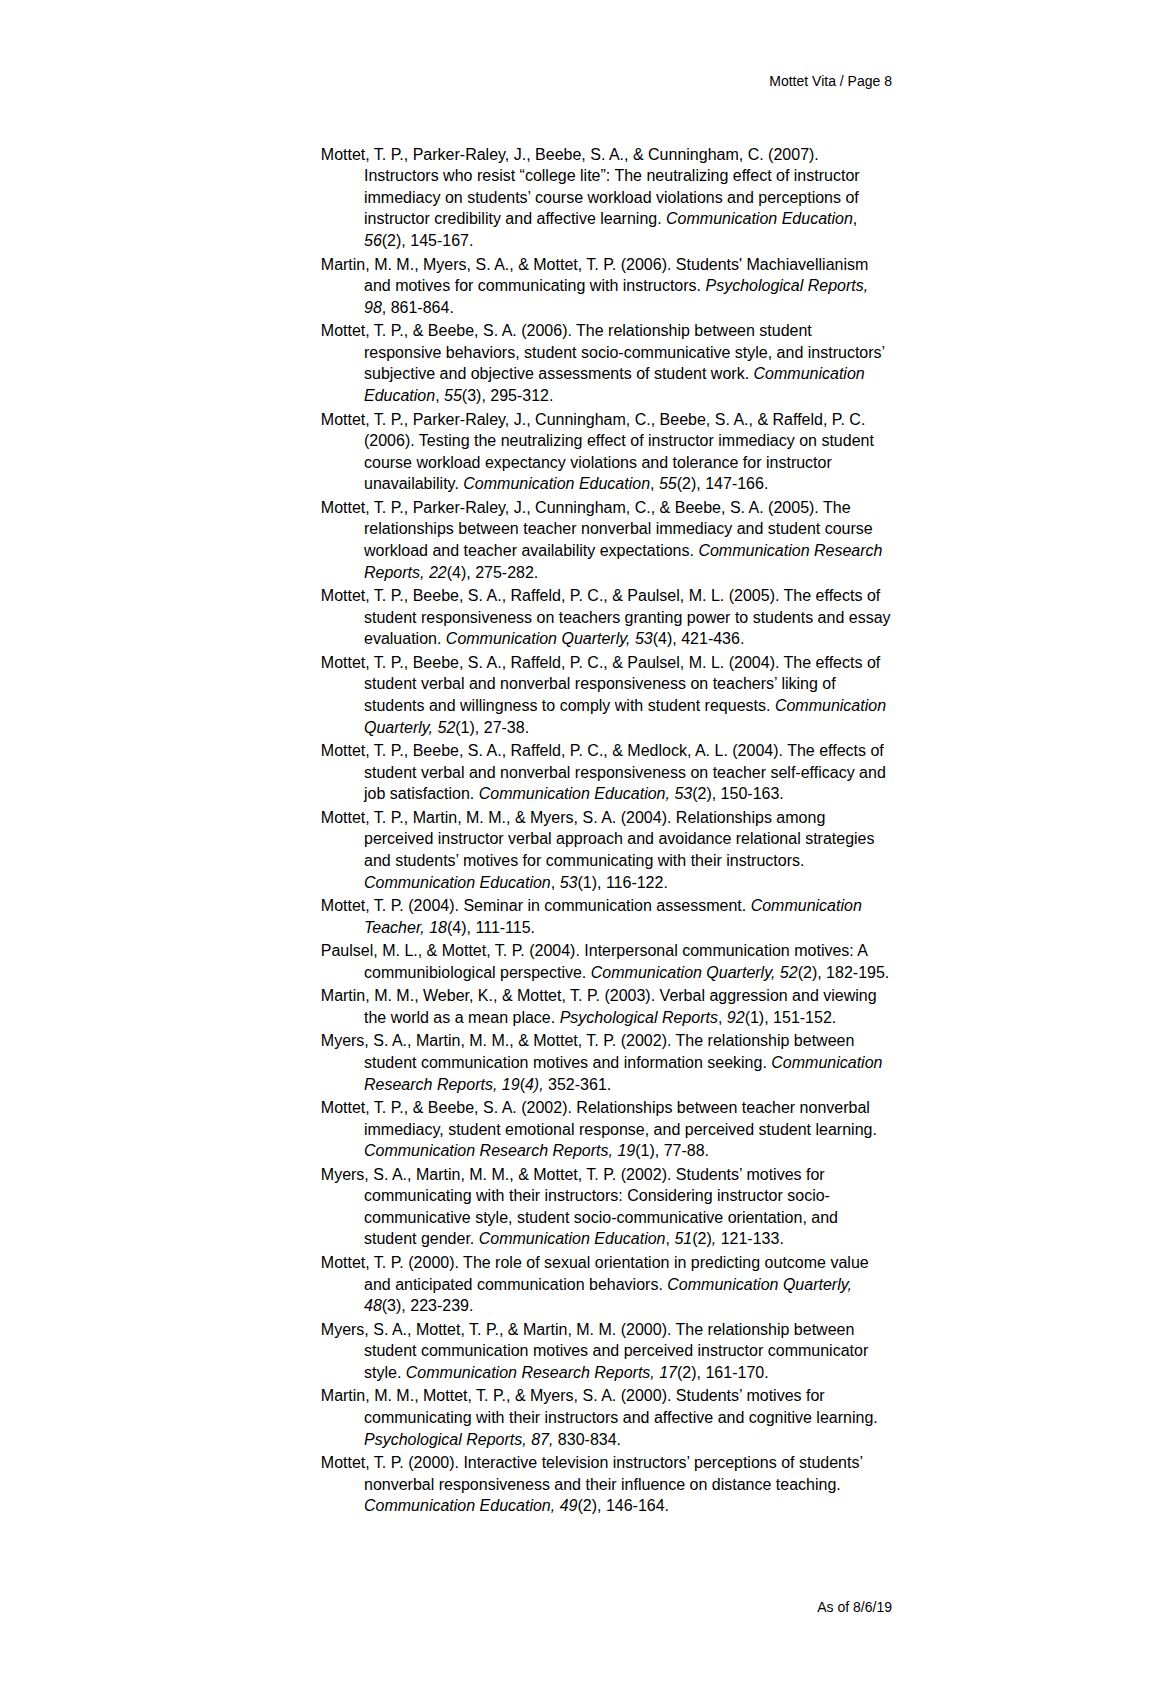Mottet Vita / Page 8
Mottet, T. P., Parker-Raley, J., Beebe, S. A., & Cunningham, C. (2007). Instructors who resist “college lite”: The neutralizing effect of instructor immediacy on students’ course workload violations and perceptions of instructor credibility and affective learning. Communication Education, 56(2), 145-167.
Martin, M. M., Myers, S. A., & Mottet, T. P. (2006). Students' Machiavellianism and motives for communicating with instructors. Psychological Reports, 98, 861-864.
Mottet, T. P., & Beebe, S. A. (2006). The relationship between student responsive behaviors, student socio-communicative style, and instructors’ subjective and objective assessments of student work. Communication Education, 55(3), 295-312.
Mottet, T. P., Parker-Raley, J., Cunningham, C., Beebe, S. A., & Raffeld, P. C. (2006). Testing the neutralizing effect of instructor immediacy on student course workload expectancy violations and tolerance for instructor unavailability. Communication Education, 55(2), 147-166.
Mottet, T. P., Parker-Raley, J., Cunningham, C., & Beebe, S. A. (2005). The relationships between teacher nonverbal immediacy and student course workload and teacher availability expectations. Communication Research Reports, 22(4), 275-282.
Mottet, T. P., Beebe, S. A., Raffeld, P. C., & Paulsel, M. L. (2005). The effects of student responsiveness on teachers granting power to students and essay evaluation. Communication Quarterly, 53(4), 421-436.
Mottet, T. P., Beebe, S. A., Raffeld, P. C., & Paulsel, M. L. (2004). The effects of student verbal and nonverbal responsiveness on teachers’ liking of students and willingness to comply with student requests. Communication Quarterly, 52(1), 27-38.
Mottet, T. P., Beebe, S. A., Raffeld, P. C., & Medlock, A. L. (2004). The effects of student verbal and nonverbal responsiveness on teacher self-efficacy and job satisfaction. Communication Education, 53(2), 150-163.
Mottet, T. P., Martin, M. M., & Myers, S. A. (2004). Relationships among perceived instructor verbal approach and avoidance relational strategies and students’ motives for communicating with their instructors. Communication Education, 53(1), 116-122.
Mottet, T. P. (2004). Seminar in communication assessment. Communication Teacher, 18(4), 111-115.
Paulsel, M. L., & Mottet, T. P. (2004). Interpersonal communication motives: A communibiological perspective. Communication Quarterly, 52(2), 182-195.
Martin, M. M., Weber, K., & Mottet, T. P. (2003). Verbal aggression and viewing the world as a mean place. Psychological Reports, 92(1), 151-152.
Myers, S. A., Martin, M. M., & Mottet, T. P. (2002). The relationship between student communication motives and information seeking. Communication Research Reports, 19(4), 352-361.
Mottet, T. P., & Beebe, S. A. (2002). Relationships between teacher nonverbal immediacy, student emotional response, and perceived student learning. Communication Research Reports, 19(1), 77-88.
Myers, S. A., Martin, M. M., & Mottet, T. P. (2002). Students’ motives for communicating with their instructors: Considering instructor socio-communicative style, student socio-communicative orientation, and student gender. Communication Education, 51(2), 121-133.
Mottet, T. P. (2000). The role of sexual orientation in predicting outcome value and anticipated communication behaviors. Communication Quarterly, 48(3), 223-239.
Myers, S. A., Mottet, T. P., & Martin, M. M. (2000). The relationship between student communication motives and perceived instructor communicator style. Communication Research Reports, 17(2), 161-170.
Martin, M. M., Mottet, T. P., & Myers, S. A. (2000). Students’ motives for communicating with their instructors and affective and cognitive learning. Psychological Reports, 87, 830-834.
Mottet, T. P. (2000). Interactive television instructors’ perceptions of students’ nonverbal responsiveness and their influence on distance teaching. Communication Education, 49(2), 146-164.
As of 8/6/19